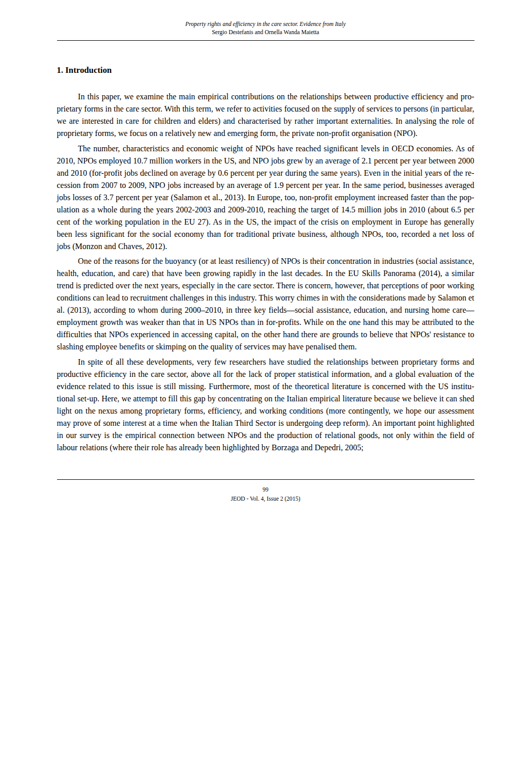Property rights and efficiency in the care sector. Evidence from Italy
Sergio Destefanis and Ornella Wanda Maietta
1. Introduction
In this paper, we examine the main empirical contributions on the relationships between productive efficiency and proprietary forms in the care sector. With this term, we refer to activities focused on the supply of services to persons (in particular, we are interested in care for children and elders) and characterised by rather important externalities. In analysing the role of proprietary forms, we focus on a relatively new and emerging form, the private non-profit organisation (NPO).
The number, characteristics and economic weight of NPOs have reached significant levels in OECD economies. As of 2010, NPOs employed 10.7 million workers in the US, and NPO jobs grew by an average of 2.1 percent per year between 2000 and 2010 (for-profit jobs declined on average by 0.6 percent per year during the same years). Even in the initial years of the recession from 2007 to 2009, NPO jobs increased by an average of 1.9 percent per year. In the same period, businesses averaged jobs losses of 3.7 percent per year (Salamon et al., 2013). In Europe, too, non-profit employment increased faster than the population as a whole during the years 2002-2003 and 2009-2010, reaching the target of 14.5 million jobs in 2010 (about 6.5 per cent of the working population in the EU 27). As in the US, the impact of the crisis on employment in Europe has generally been less significant for the social economy than for traditional private business, although NPOs, too, recorded a net loss of jobs (Monzon and Chaves, 2012).
One of the reasons for the buoyancy (or at least resiliency) of NPOs is their concentration in industries (social assistance, health, education, and care) that have been growing rapidly in the last decades. In the EU Skills Panorama (2014), a similar trend is predicted over the next years, especially in the care sector. There is concern, however, that perceptions of poor working conditions can lead to recruitment challenges in this industry. This worry chimes in with the considerations made by Salamon et al. (2013), according to whom during 2000–2010, in three key fields—social assistance, education, and nursing home care—employment growth was weaker than that in US NPOs than in for-profits. While on the one hand this may be attributed to the difficulties that NPOs experienced in accessing capital, on the other hand there are grounds to believe that NPOs' resistance to slashing employee benefits or skimping on the quality of services may have penalised them.
In spite of all these developments, very few researchers have studied the relationships between proprietary forms and productive efficiency in the care sector, above all for the lack of proper statistical information, and a global evaluation of the evidence related to this issue is still missing. Furthermore, most of the theoretical literature is concerned with the US institutional set-up. Here, we attempt to fill this gap by concentrating on the Italian empirical literature because we believe it can shed light on the nexus among proprietary forms, efficiency, and working conditions (more contingently, we hope our assessment may prove of some interest at a time when the Italian Third Sector is undergoing deep reform). An important point highlighted in our survey is the empirical connection between NPOs and the production of relational goods, not only within the field of labour relations (where their role has already been highlighted by Borzaga and Depedri, 2005;
99 JEOD - Vol. 4, Issue 2 (2015)